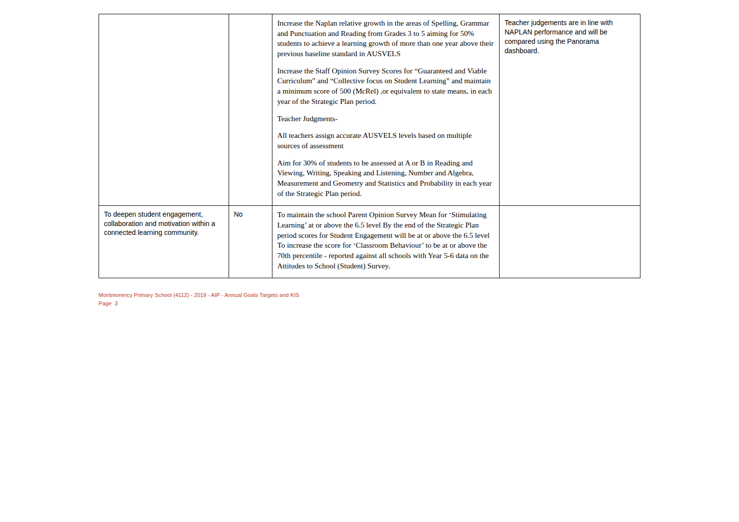| | | Increase the Naplan relative growth in the areas of Spelling, Grammar and Punctuation and Reading from Grades 3 to 5 aiming for 50% students to achieve a learning growth of more than one year above their previous baseline standard in AUSVELS Increase the Staff Opinion Survey Scores for “Guaranteed and Viable Curriculum” and “Collective focus on Student Learning” and maintain a minimum score of 500 (McRel) ,or equivalent to state means, in each year of the Strategic Plan period. Teacher Judgments- All teachers assign accurate AUSVELS levels based on multiple sources of assessment Aim for 30% of students to be assessed at A or B in Reading and Viewing, Writing, Speaking and Listening, Number and Algebra, Measurement and Geometry and Statistics and Probability in each year of the Strategic Plan period. | Teacher judgements are in line with NAPLAN performance and will be compared using the Panorama dashboard. |
| To deepen student engagement, collaboration and motivation within a connected learning community. | No | To maintain the school Parent Opinion Survey Mean for ‘Stimulating Learning’ at or above the 6.5 level By the end of the Strategic Plan period scores for Student Engagement will be at or above the 6.5 level To increase the score for ‘Classroom Behaviour’ to be at or above the 70th percentile - reported against all schools with Year 5-6 data on the Attitudes to School (Student) Survey. | |
Montmorency Primary School (4112) - 2019 - AIP - Annual Goals Targets and KIS
Page 3